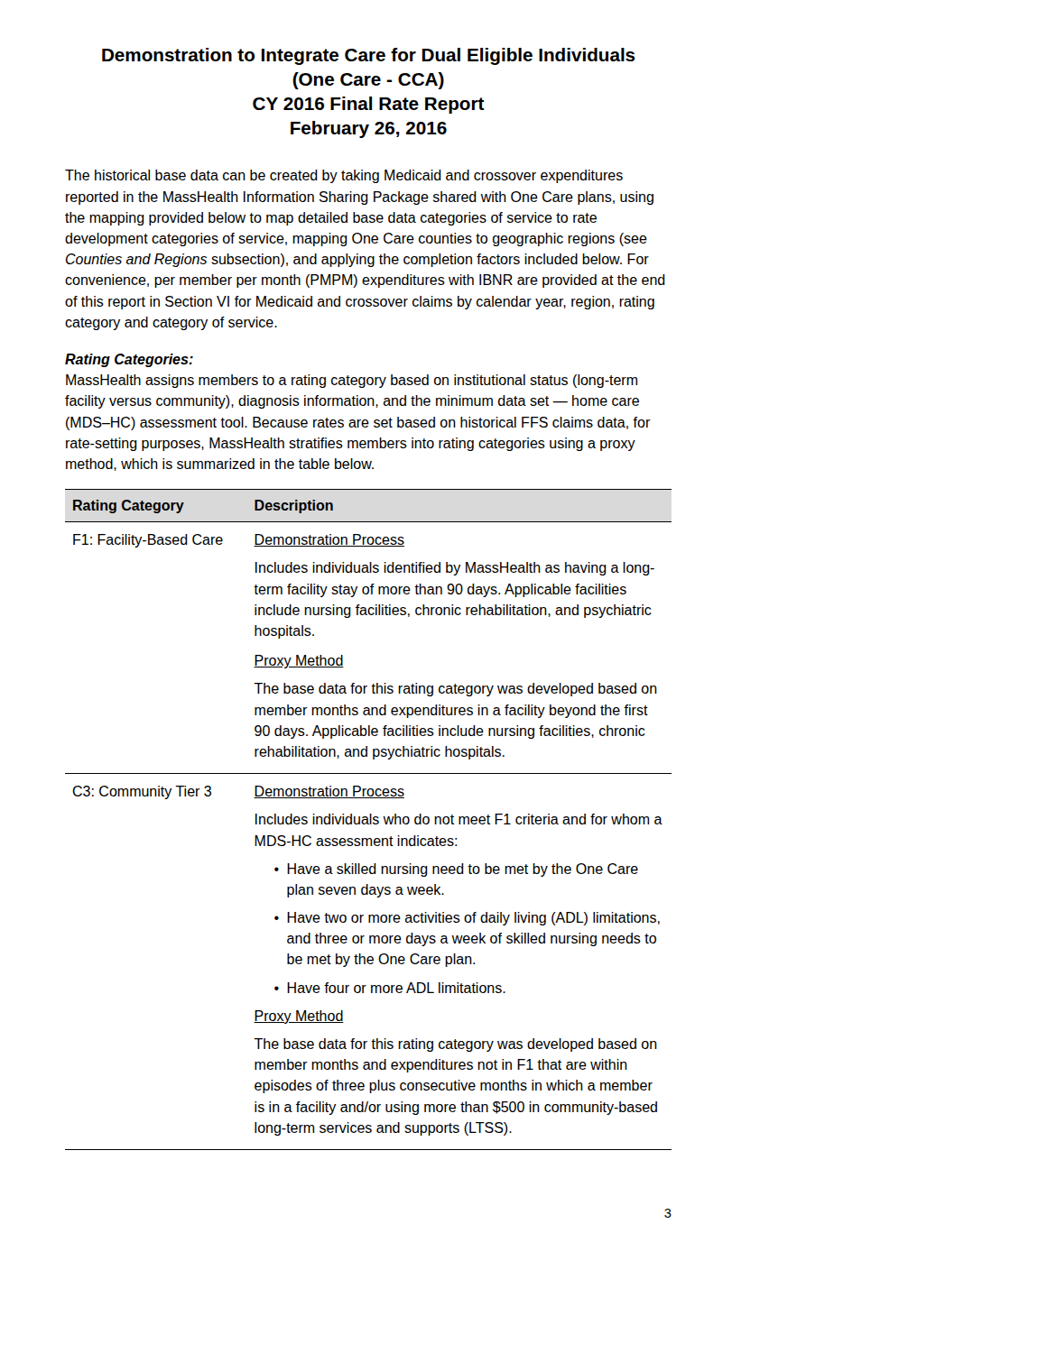Demonstration to Integrate Care for Dual Eligible Individuals
(One Care - CCA)
CY 2016 Final Rate Report
February 26, 2016
The historical base data can be created by taking Medicaid and crossover expenditures reported in the MassHealth Information Sharing Package shared with One Care plans, using the mapping provided below to map detailed base data categories of service to rate development categories of service, mapping One Care counties to geographic regions (see Counties and Regions subsection), and applying the completion factors included below. For convenience, per member per month (PMPM) expenditures with IBNR are provided at the end of this report in Section VI for Medicaid and crossover claims by calendar year, region, rating category and category of service.
Rating Categories:
MassHealth assigns members to a rating category based on institutional status (long-term facility versus community), diagnosis information, and the minimum data set — home care (MDS–HC) assessment tool. Because rates are set based on historical FFS claims data, for rate-setting purposes, MassHealth stratifies members into rating categories using a proxy method, which is summarized in the table below.
| Rating Category | Description |
| --- | --- |
| F1: Facility-Based Care | Demonstration Process Includes individuals identified by MassHealth as having a long-term facility stay of more than 90 days. Applicable facilities include nursing facilities, chronic rehabilitation, and psychiatric hospitals. Proxy Method The base data for this rating category was developed based on member months and expenditures in a facility beyond the first 90 days. Applicable facilities include nursing facilities, chronic rehabilitation, and psychiatric hospitals. |
| C3: Community Tier 3 | Demonstration Process Includes individuals who do not meet F1 criteria and for whom a MDS-HC assessment indicates: Have a skilled nursing need to be met by the One Care plan seven days a week. Have two or more activities of daily living (ADL) limitations, and three or more days a week of skilled nursing needs to be met by the One Care plan. Have four or more ADL limitations. Proxy Method The base data for this rating category was developed based on member months and expenditures not in F1 that are within episodes of three plus consecutive months in which a member is in a facility and/or using more than $500 in community-based long-term services and supports (LTSS). |
3